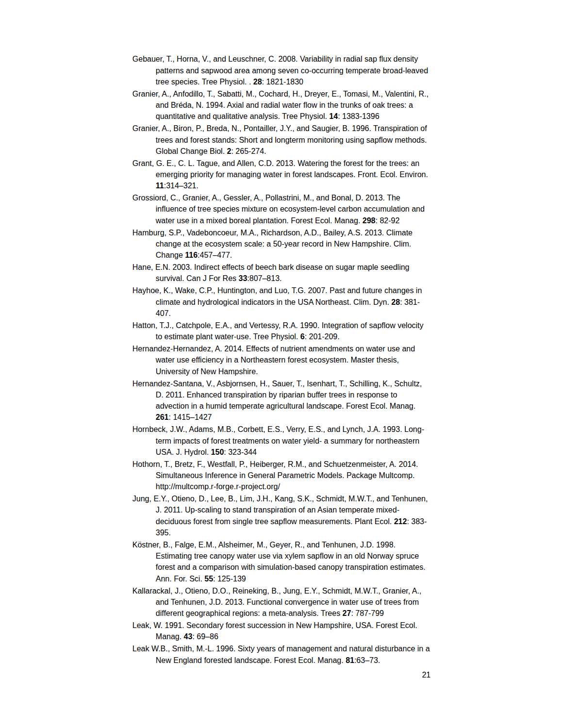Gebauer, T., Horna, V., and Leuschner, C. 2008. Variability in radial sap flux density patterns and sapwood area among seven co-occurring temperate broad-leaved tree species. Tree Physiol. . 28: 1821-1830
Granier, A., Anfodillo, T., Sabatti, M., Cochard, H., Dreyer, E., Tomasi, M., Valentini, R., and Bréda, N. 1994. Axial and radial water flow in the trunks of oak trees: a quantitative and qualitative analysis. Tree Physiol. 14: 1383-1396
Granier, A., Biron, P., Breda, N., Pontailler, J.Y., and Saugier, B. 1996. Transpiration of trees and forest stands: Short and longterm monitoring using sapflow methods. Global Change Biol. 2: 265-274.
Grant, G. E., C. L. Tague, and Allen, C.D. 2013. Watering the forest for the trees: an emerging priority for managing water in forest landscapes. Front. Ecol. Environ. 11:314–321.
Grossiord, C., Granier, A., Gessler, A., Pollastrini, M., and Bonal, D. 2013. The influence of tree species mixture on ecosystem-level carbon accumulation and water use in a mixed boreal plantation. Forest Ecol. Manag. 298: 82-92
Hamburg, S.P., Vadeboncoeur, M.A., Richardson, A.D., Bailey, A.S. 2013. Climate change at the ecosystem scale: a 50-year record in New Hampshire. Clim. Change 116:457–477.
Hane, E.N. 2003. Indirect effects of beech bark disease on sugar maple seedling survival. Can J For Res 33:807–813.
Hayhoe, K., Wake, C.P., Huntington, and Luo, T.G. 2007. Past and future changes in climate and hydrological indicators in the USA Northeast. Clim. Dyn. 28: 381-407.
Hatton, T.J., Catchpole, E.A., and Vertessy, R.A. 1990. Integration of sapflow velocity to estimate plant water-use. Tree Physiol. 6: 201-209.
Hernandez-Hernandez, A. 2014. Effects of nutrient amendments on water use and water use efficiency in a Northeastern forest ecosystem. Master thesis, University of New Hampshire.
Hernandez-Santana, V., Asbjornsen, H., Sauer, T., Isenhart, T., Schilling, K., Schultz, D. 2011. Enhanced transpiration by riparian buffer trees in response to advection in a humid temperate agricultural landscape. Forest Ecol. Manag. 261: 1415–1427
Hornbeck, J.W., Adams, M.B., Corbett, E.S., Verry, E.S., and Lynch, J.A. 1993. Long-term impacts of forest treatments on water yield- a summary for northeastern USA. J. Hydrol. 150: 323-344
Hothorn, T., Bretz, F., Westfall, P., Heiberger, R.M., and Schuetzenmeister, A. 2014. Simultaneous Inference in General Parametric Models. Package Multcomp. http://multcomp.r-forge.r-project.org/
Jung, E.Y., Otieno, D., Lee, B., Lim, J.H., Kang, S.K., Schmidt, M.W.T., and Tenhunen, J. 2011. Up-scaling to stand transpiration of an Asian temperate mixed-deciduous forest from single tree sapflow measurements. Plant Ecol. 212: 383-395.
Köstner, B., Falge, E.M., Alsheimer, M., Geyer, R., and Tenhunen, J.D. 1998. Estimating tree canopy water use via xylem sapflow in an old Norway spruce forest and a comparison with simulation-based canopy transpiration estimates. Ann. For. Sci. 55: 125-139
Kallarackal, J., Otieno, D.O., Reineking, B., Jung, E.Y., Schmidt, M.W.T., Granier, A., and Tenhunen, J.D. 2013. Functional convergence in water use of trees from different geographical regions: a meta-analysis. Trees 27: 787-799
Leak, W. 1991. Secondary forest succession in New Hampshire, USA. Forest Ecol. Manag. 43: 69–86
Leak W.B., Smith, M.-L. 1996. Sixty years of management and natural disturbance in a New England forested landscape. Forest Ecol. Manag. 81:63–73.
21